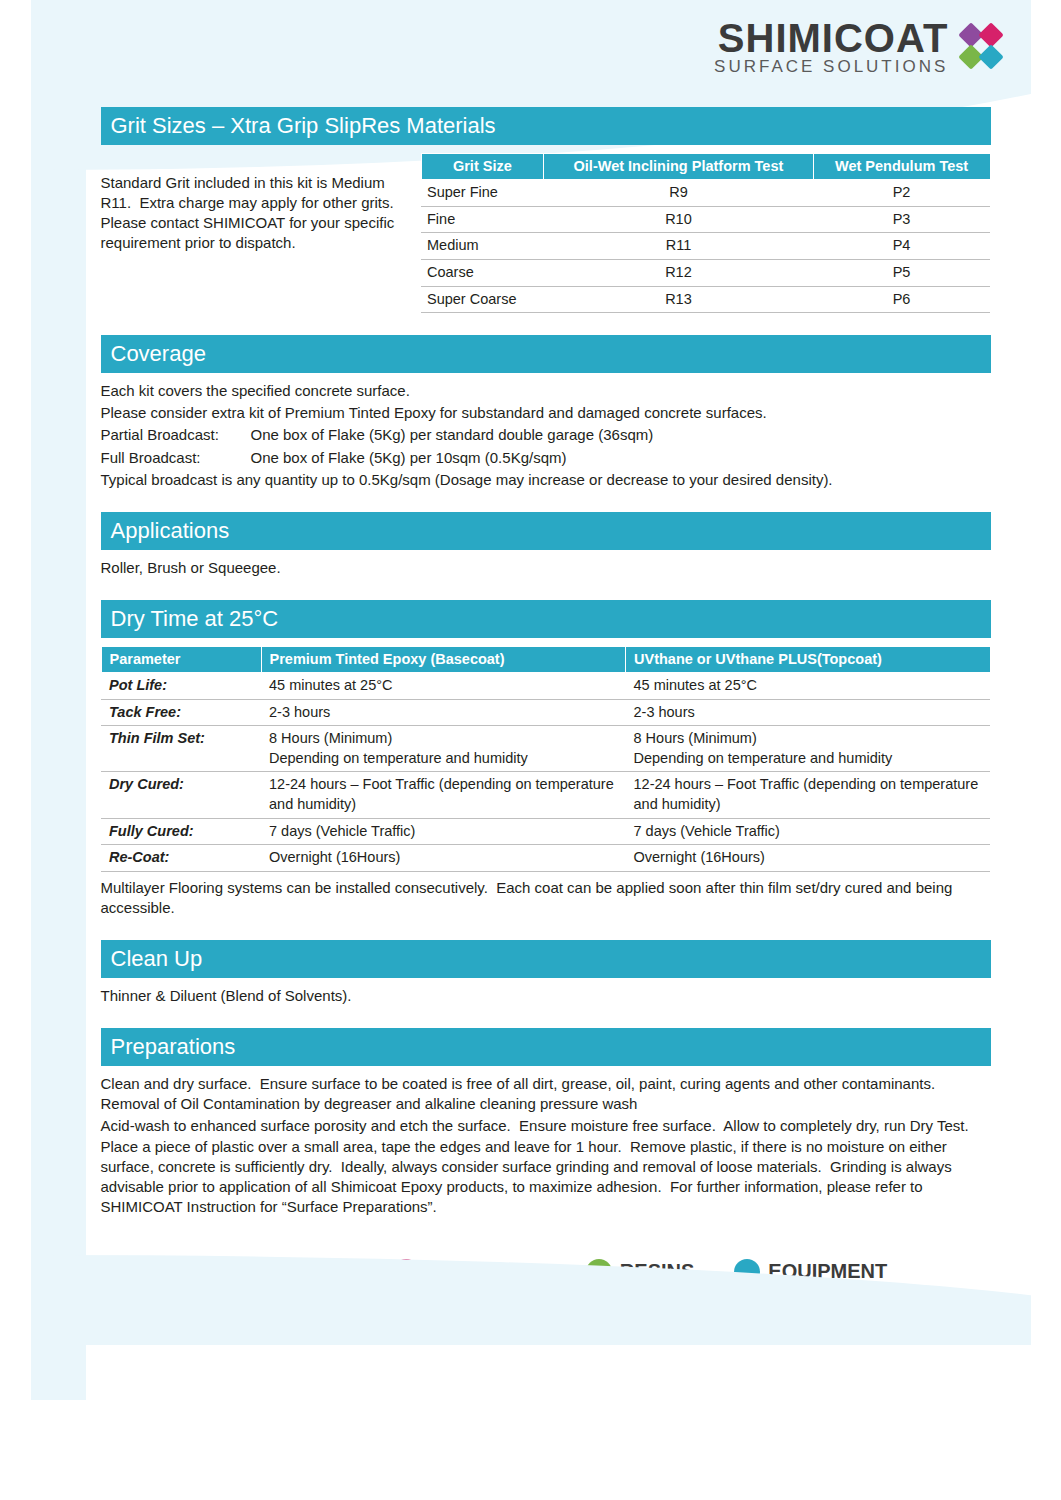SHIMICOAT
SURFACE SOLUTIONS
Grit Sizes – Xtra Grip SlipRes Materials
Standard Grit included in this kit is Medium R11. Extra charge may apply for other grits. Please contact SHIMICOAT for your specific requirement prior to dispatch.
| Grit Size | Oil-Wet Inclining Platform Test | Wet Pendulum Test |
| --- | --- | --- |
| Super Fine | R9 | P2 |
| Fine | R10 | P3 |
| Medium | R11 | P4 |
| Coarse | R12 | P5 |
| Super Coarse | R13 | P6 |
Coverage
Each kit covers the specified concrete surface.
Please consider extra kit of Premium Tinted Epoxy for substandard and damaged concrete surfaces.
Partial Broadcast: One box of Flake (5Kg) per standard double garage (36sqm)
Full Broadcast: One box of Flake (5Kg) per 10sqm (0.5Kg/sqm)
Typical broadcast is any quantity up to 0.5Kg/sqm (Dosage may increase or decrease to your desired density).
Applications
Roller, Brush or Squeegee.
Dry Time at 25°C
| Parameter | Premium Tinted Epoxy (Basecoat) | UVthane or UVthane PLUS(Topcoat) |
| --- | --- | --- |
| Pot Life: | 45 minutes at 25°C | 45 minutes at 25°C |
| Tack Free: | 2-3 hours | 2-3 hours |
| Thin Film Set: | 8 Hours (Minimum) Depending on temperature and humidity | 8 Hours (Minimum) Depending on temperature and humidity |
| Dry Cured: | 12-24 hours – Foot Traffic (depending on temperature and humidity) | 12-24 hours – Foot Traffic (depending on temperature and humidity) |
| Fully Cured: | 7 days (Vehicle Traffic) | 7 days (Vehicle Traffic) |
| Re-Coat: | Overnight (16Hours) | Overnight (16Hours) |
Multilayer Flooring systems can be installed consecutively. Each coat can be applied soon after thin film set/dry cured and being accessible.
Clean Up
Thinner & Diluent (Blend of Solvents).
Preparations
Clean and dry surface. Ensure surface to be coated is free of all dirt, grease, oil, paint, curing agents and other contaminants. Removal of Oil Contamination by degreaser and alkaline cleaning pressure wash
Acid-wash to enhanced surface porosity and etch the surface. Ensure moisture free surface. Allow to completely dry, run Dry Test. Place a piece of plastic over a small area, tape the edges and leave for 1 hour. Remove plastic, if there is no moisture on either surface, concrete is sufficiently dry. Ideally, always consider surface grinding and removal of loose materials. Grinding is always advisable prior to application of all Shimicoat Epoxy products, to maximize adhesion. For further information, please refer to SHIMICOAT Instruction for “Surface Preparations”.
MATERIALS
CHEMICALS
RESINS
EQUIPMENT
Ph: (08) 9364 7446 | info@shimi.com.au | ABN: 28 622 871 283 | www.shimi.com.au